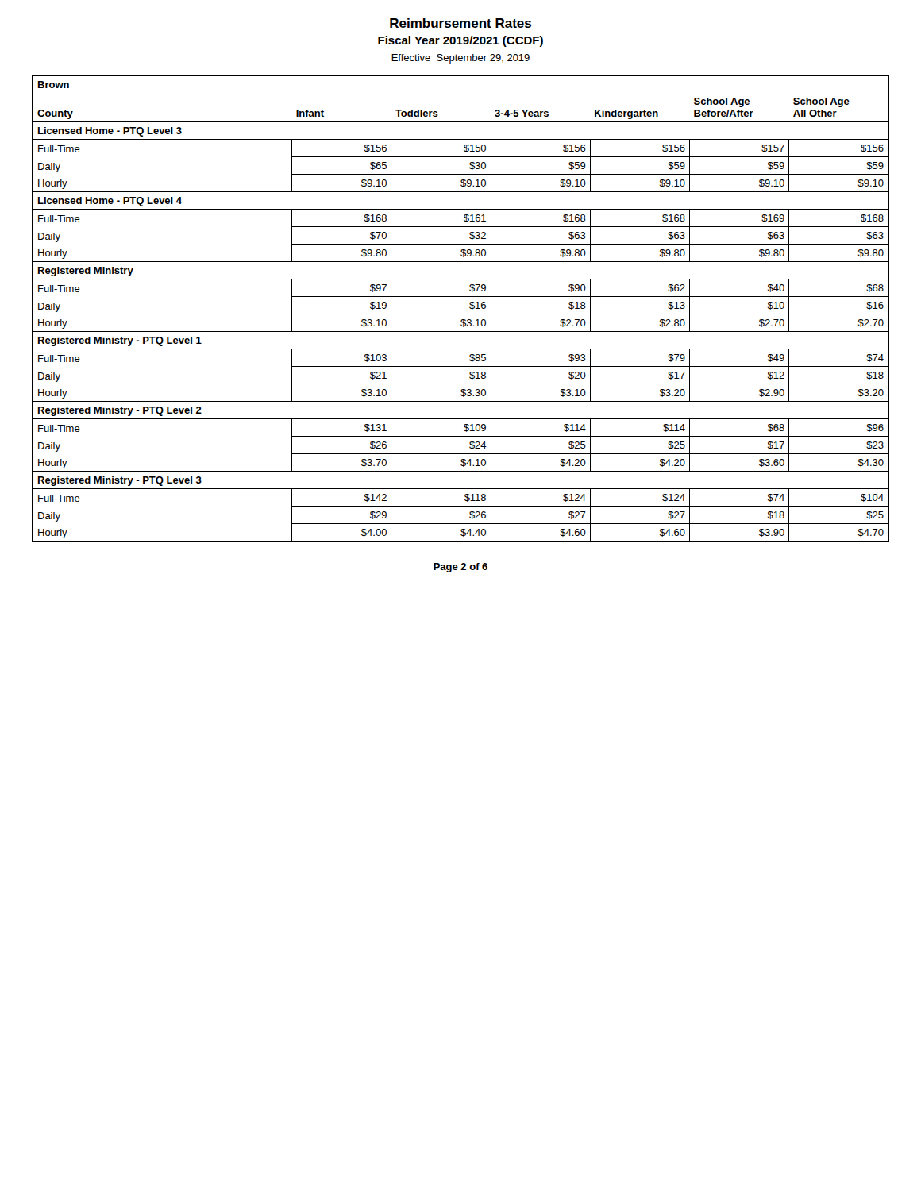Reimbursement Rates
Fiscal Year 2019/2021 (CCDF)
Effective September 29, 2019
| Brown | |
| County | Infant | Toddlers | 3-4-5 Years | Kindergarten | School Age Before/After | School Age All Other |
| Licensed Home - PTQ Level 3 |
| Full-Time | $156 | $150 | $156 | $156 | $157 | $156 |
| Daily | $65 | $30 | $59 | $59 | $59 | $59 |
| Hourly | $9.10 | $9.10 | $9.10 | $9.10 | $9.10 | $9.10 |
| Licensed Home - PTQ Level 4 |
| Full-Time | $168 | $161 | $168 | $168 | $169 | $168 |
| Daily | $70 | $32 | $63 | $63 | $63 | $63 |
| Hourly | $9.80 | $9.80 | $9.80 | $9.80 | $9.80 | $9.80 |
| Registered Ministry |
| Full-Time | $97 | $79 | $90 | $62 | $40 | $68 |
| Daily | $19 | $16 | $18 | $13 | $10 | $16 |
| Hourly | $3.10 | $3.10 | $2.70 | $2.80 | $2.70 | $2.70 |
| Registered Ministry - PTQ Level 1 |
| Full-Time | $103 | $85 | $93 | $79 | $49 | $74 |
| Daily | $21 | $18 | $20 | $17 | $12 | $18 |
| Hourly | $3.10 | $3.30 | $3.10 | $3.20 | $2.90 | $3.20 |
| Registered Ministry - PTQ Level 2 |
| Full-Time | $131 | $109 | $114 | $114 | $68 | $96 |
| Daily | $26 | $24 | $25 | $25 | $17 | $23 |
| Hourly | $3.70 | $4.10 | $4.20 | $4.20 | $3.60 | $4.30 |
| Registered Ministry - PTQ Level 3 |
| Full-Time | $142 | $118 | $124 | $124 | $74 | $104 |
| Daily | $29 | $26 | $27 | $27 | $18 | $25 |
| Hourly | $4.00 | $4.40 | $4.60 | $4.60 | $3.90 | $4.70 |
Page 2 of 6